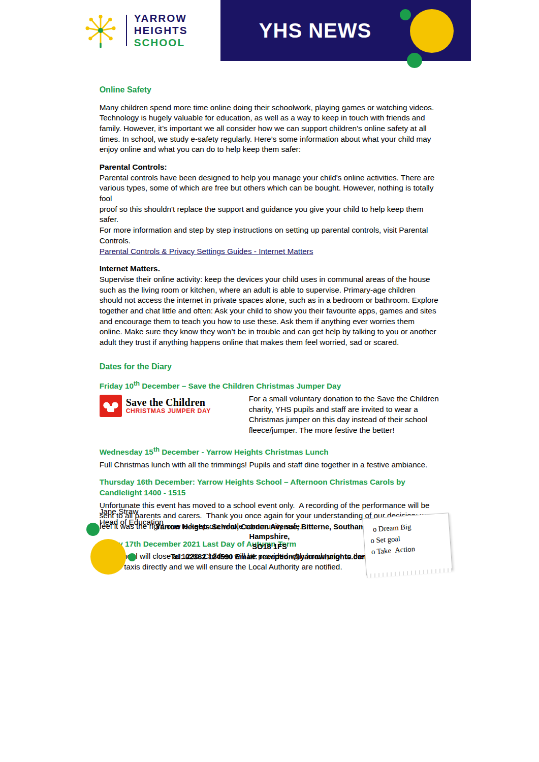YARROW
HEIGHTS
SCHOOL
YHS NEWS
Online Safety
Many children spend more time online doing their schoolwork, playing games or watching videos. Technology is hugely valuable for education, as well as a way to keep in touch with friends and family. However, it’s important we all consider how we can support children’s online safety at all times. In school, we study e-safety regularly. Here’s some information about what your child may enjoy online and what you can do to help keep them safer:
Parental Controls:
Parental controls have been designed to help you manage your child's online activities. There are
various types, some of which are free but others which can be bought. However, nothing is totally fool
proof so this shouldn't replace the support and guidance you give your child to help keep them safer.
For more information and step by step instructions on setting up parental controls, visit Parental
Controls.
Parental Controls & Privacy Settings Guides - Internet Matters
Internet Matters.
Supervise their online activity: keep the devices your child uses in communal areas of the house such as the living room or kitchen, where an adult is able to supervise. Primary-age children should not access the internet in private spaces alone, such as in a bedroom or bathroom. Explore together and chat little and often: Ask your child to show you their favourite apps, games and sites and encourage them to teach you how to use these. Ask them if anything ever worries them online. Make sure they know they won’t be in trouble and can get help by talking to you or another adult they trust if anything happens online that makes them feel worried, sad or scared.
Dates for the Diary
Friday 10th December – Save the Children Christmas Jumper Day
Save the Children
CHRISTMAS JUMPER DAY
For a small voluntary donation to the Save the Children charity, YHS pupils and staff are invited to wear a Christmas jumper on this day instead of their school fleece/jumper. The more festive the better!
Wednesday 15th December - Yarrow Heights Christmas Lunch
Full Christmas lunch with all the trimmings! Pupils and staff dine together in a festive ambiance.
Thursday 16th December: Yarrow Heights School – Afternoon Christmas Carols by Candlelight 1400 - 1515
Unfortunate this event has moved to a school event only. A recording of the performance will be sent to all parents and carers. Thank you once again for your understanding of our decision; we feel it was the right one to keep our whole community safe.
Friday 17th December 2021 Last Day of Autumn Term
The school will close at 1230. Children will be provided with lunch prior to their departure. Please advise taxis directly and we will ensure the Local Authority are notified.
Jane Straw
Head of Education
Yarrow Heights School, Cobden Avenue, Bitterne, Southampton, Hampshire,
SO18 1FS
Tel: 02382 124590 Email: reception@yarrowheights.com
o Dream Big
o Set goal
o Take Action